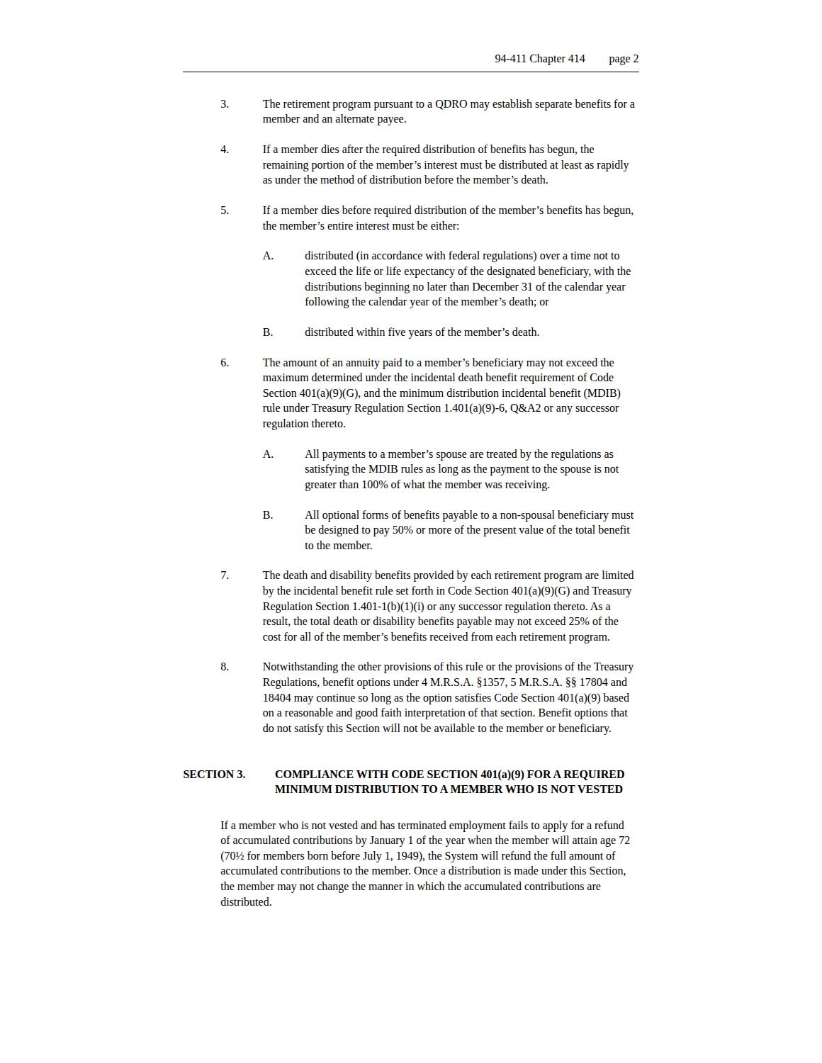94-411 Chapter 414 page 2
3.
The retirement program pursuant to a QDRO may establish separate benefits for a member and an alternate payee.
4.
If a member dies after the required distribution of benefits has begun, the remaining portion of the member’s interest must be distributed at least as rapidly as under the method of distribution before the member’s death.
5.
If a member dies before required distribution of the member’s benefits has begun, the member’s entire interest must be either:
A.
distributed (in accordance with federal regulations) over a time not to exceed the life or life expectancy of the designated beneficiary, with the distributions beginning no later than December 31 of the calendar year following the calendar year of the member’s death; or
B.
distributed within five years of the member’s death.
6.
The amount of an annuity paid to a member’s beneficiary may not exceed the maximum determined under the incidental death benefit requirement of Code Section 401(a)(9)(G), and the minimum distribution incidental benefit (MDIB) rule under Treasury Regulation Section 1.401(a)(9)-6, Q&A2 or any successor regulation thereto.
A.
All payments to a member’s spouse are treated by the regulations as satisfying the MDIB rules as long as the payment to the spouse is not greater than 100% of what the member was receiving.
B.
All optional forms of benefits payable to a non-spousal beneficiary must be designed to pay 50% or more of the present value of the total benefit to the member.
7.
The death and disability benefits provided by each retirement program are limited by the incidental benefit rule set forth in Code Section 401(a)(9)(G) and Treasury Regulation Section 1.401-1(b)(1)(i) or any successor regulation thereto. As a result, the total death or disability benefits payable may not exceed 25% of the cost for all of the member’s benefits received from each retirement program.
8.
Notwithstanding the other provisions of this rule or the provisions of the Treasury Regulations, benefit options under 4 M.R.S.A. §1357, 5 M.R.S.A. §§ 17804 and 18404 may continue so long as the option satisfies Code Section 401(a)(9) based on a reasonable and good faith interpretation of that section. Benefit options that do not satisfy this Section will not be available to the member or beneficiary.
SECTION 3.
COMPLIANCE WITH CODE SECTION 401(a)(9) FOR A REQUIRED MINIMUM DISTRIBUTION TO A MEMBER WHO IS NOT VESTED
If a member who is not vested and has terminated employment fails to apply for a refund of accumulated contributions by January 1 of the year when the member will attain age 72 (70½ for members born before July 1, 1949), the System will refund the full amount of accumulated contributions to the member. Once a distribution is made under this Section, the member may not change the manner in which the accumulated contributions are distributed.